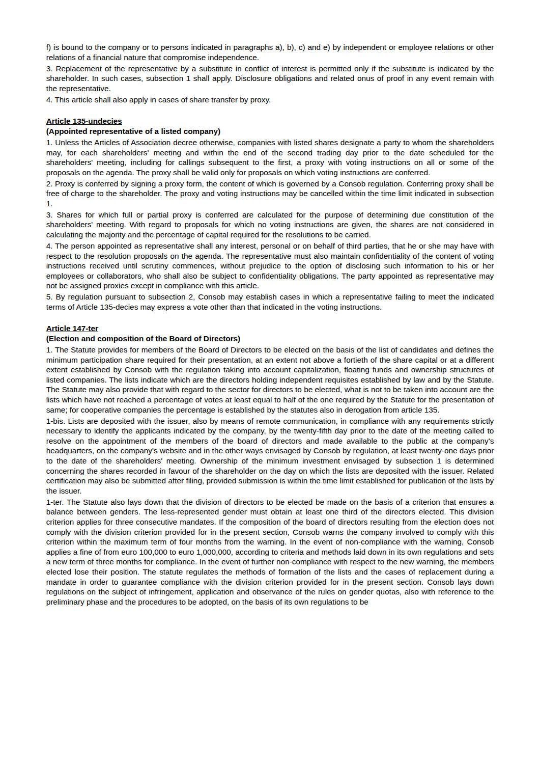f) is bound to the company or to persons indicated in paragraphs a), b), c) and e) by independent or employee relations or other relations of a financial nature that compromise independence.
3. Replacement of the representative by a substitute in conflict of interest is permitted only if the substitute is indicated by the shareholder. In such cases, subsection 1 shall apply. Disclosure obligations and related onus of proof in any event remain with the representative.
4. This article shall also apply in cases of share transfer by proxy.
Article 135-undecies
(Appointed representative of a listed company)
1. Unless the Articles of Association decree otherwise, companies with listed shares designate a party to whom the shareholders may, for each shareholders' meeting and within the end of the second trading day prior to the date scheduled for the shareholders' meeting, including for callings subsequent to the first, a proxy with voting instructions on all or some of the proposals on the agenda. The proxy shall be valid only for proposals on which voting instructions are conferred.
2. Proxy is conferred by signing a proxy form, the content of which is governed by a Consob regulation. Conferring proxy shall be free of charge to the shareholder. The proxy and voting instructions may be cancelled within the time limit indicated in subsection 1.
3. Shares for which full or partial proxy is conferred are calculated for the purpose of determining due constitution of the shareholders' meeting. With regard to proposals for which no voting instructions are given, the shares are not considered in calculating the majority and the percentage of capital required for the resolutions to be carried.
4. The person appointed as representative shall any interest, personal or on behalf of third parties, that he or she may have with respect to the resolution proposals on the agenda. The representative must also maintain confidentiality of the content of voting instructions received until scrutiny commences, without prejudice to the option of disclosing such information to his or her employees or collaborators, who shall also be subject to confidentiality obligations. The party appointed as representative may not be assigned proxies except in compliance with this article.
5. By regulation pursuant to subsection 2, Consob may establish cases in which a representative failing to meet the indicated terms of Article 135-decies may express a vote other than that indicated in the voting instructions.
Article 147-ter
(Election and composition of the Board of Directors)
1. The Statute provides for members of the Board of Directors to be elected on the basis of the list of candidates and defines the minimum participation share required for their presentation, at an extent not above a fortieth of the share capital or at a different extent established by Consob with the regulation taking into account capitalization, floating funds and ownership structures of listed companies. The lists indicate which are the directors holding independent requisites established by law and by the Statute. The Statute may also provide that with regard to the sector for directors to be elected, what is not to be taken into account are the lists which have not reached a percentage of votes at least equal to half of the one required by the Statute for the presentation of same; for cooperative companies the percentage is established by the statutes also in derogation from article 135.
1-bis. Lists are deposited with the issuer, also by means of remote communication, in compliance with any requirements strictly necessary to identify the applicants indicated by the company, by the twenty-fifth day prior to the date of the meeting called to resolve on the appointment of the members of the board of directors and made available to the public at the company's headquarters, on the company's website and in the other ways envisaged by Consob by regulation, at least twenty-one days prior to the date of the shareholders' meeting. Ownership of the minimum investment envisaged by subsection 1 is determined concerning the shares recorded in favour of the shareholder on the day on which the lists are deposited with the issuer. Related certification may also be submitted after filing, provided submission is within the time limit established for publication of the lists by the issuer.
1-ter. The Statute also lays down that the division of directors to be elected be made on the basis of a criterion that ensures a balance between genders. The less-represented gender must obtain at least one third of the directors elected. This division criterion applies for three consecutive mandates. If the composition of the board of directors resulting from the election does not comply with the division criterion provided for in the present section, Consob warns the company involved to comply with this criterion within the maximum term of four months from the warning. In the event of non-compliance with the warning, Consob applies a fine of from euro 100,000 to euro 1,000,000, according to criteria and methods laid down in its own regulations and sets a new term of three months for compliance. In the event of further non-compliance with respect to the new warning, the members elected lose their position. The statute regulates the methods of formation of the lists and the cases of replacement during a mandate in order to guarantee compliance with the division criterion provided for in the present section. Consob lays down regulations on the subject of infringement, application and observance of the rules on gender quotas, also with reference to the preliminary phase and the procedures to be adopted, on the basis of its own regulations to be